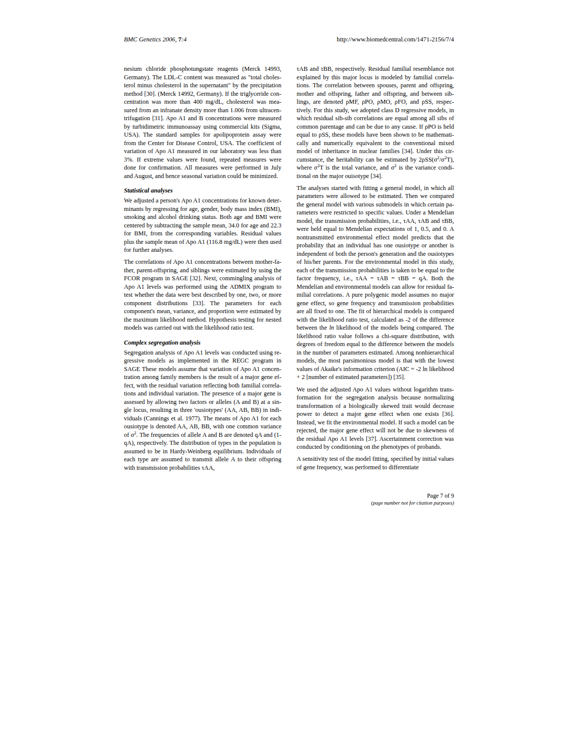BMC Genetics 2006, 7:4
http://www.biomedcentral.com/1471-2156/7/4
nesium chloride phosphotungstate reagents (Merck 14993, Germany). The LDL-C content was measured as "total cholesterol minus cholesterol in the supernatant" by the precipitation method [30]. (Merck 14992, Germany). If the triglyceride concentration was more than 400 mg/dL, cholesterol was measured from an infranate density more than 1.006 from ultracentrifugation [31]. Apo A1 and B concentrations were measured by turbidimetric immunoassay using commercial kits (Sigma, USA). The standard samples for apolipoprotein assay were from the Center for Disease Control, USA. The coefficient of variation of Apo A1 measured in our laboratory was less than 3%. If extreme values were found, repeated measures were done for confirmation. All measures were performed in July and August, and hence seasonal variation could be minimized.
Statistical analyses
We adjusted a person's Apo A1 concentrations for known determinants by regressing for age, gender, body mass index (BMI), smoking and alcohol drinking status. Both age and BMI were centered by subtracting the sample mean, 34.0 for age and 22.3 for BMI, from the corresponding variables. Residual values plus the sample mean of Apo A1 (116.8 mg/dL) were then used for further analyses.
The correlations of Apo A1 concentrations between mother-father, parent-offspring, and siblings were estimated by using the FCOR program in SAGE [32]. Next, commingling analysis of Apo A1 levels was performed using the ADMIX program to test whether the data were best described by one, two, or more component distributions [33]. The parameters for each component's mean, variance, and proportion were estimated by the maximum likelihood method. Hypothesis testing for nested models was carried out with the likelihood ratio test.
Complex segregation analysis
Segregation analysis of Apo A1 levels was conducted using regressive models as implemented in the REGC program in SAGE These models assume that variation of Apo A1 concentration among family members is the result of a major gene effect, with the residual variation reflecting both familial correlations and individual variation. The presence of a major gene is assessed by allowing two factors or alleles (A and B) at a single locus, resulting in three 'ousiotypes' (AA, AB, BB) in individuals (Cannings et al. 1977). The means of Apo A1 for each ousiotype is denoted AA, AB, BB, with one common variance of σ2. The frequencies of allele A and B are denoted qA and (1-qA), respectively. The distribution of types in the population is assumed to be in Hardy-Weinberg equilibrium. Individuals of each type are assumed to transmit allele A to their offspring with transmission probabilities τ AA,
τ AB and τ BB, respectively. Residual familial resemblance not explained by this major locus is modeled by familial correlations. The correlation between spouses, parent and offspring, mother and offspring, father and offspring, and between siblings, are denoted ρ MF, ρ PO, ρ MO, ρ FO, and ρ SS, respectively. For this study, we adopted class D regressive models, in which residual sib-sib correlations are equal among all sibs of common parentage and can be due to any cause. If ρ PO is held equal to ρ SS, these models have been shown to be mathematically and numerically equivalent to the conventional mixed model of inheritance in nuclear families [34]. Under this circumstance, the heritability can be estimated by 2ρ SS(σ2/σ2T), where σ2T is the total variance, and σ2 is the variance conditional on the major ouisotype [34].
The analyses started with fitting a general model, in which all parameters were allowed to be estimated. Then we compared the general model with various submodels in which certain parameters were restricted to specific values. Under a Mendelian model, the transmission probabilities, i.e., τ AA, τ AB and τ BB, were held equal to Mendelian expectations of 1, 0.5, and 0. A nontransmitted environmental effect model predicts that the probability that an individual has one ousiotype or another is independent of both the person's generation and the ousiotypes of his/her parents. For the environmental model in this study, each of the transmission probabilities is taken to be equal to the factor frequency, i.e., τ AA = τ AB = τ BB = qA. Both the Mendelian and environmental models can allow for residual familial correlations. A pure polygenic model assumes no major gene effect, so gene frequency and transmission probabilities are all fixed to one. The fit of hierarchical models is compared with the likelihood ratio test, calculated as -2 of the difference between the ln likelihood of the models being compared. The likelihood ratio value follows a chi-square distribution, with degrees of freedom equal to the difference between the models in the number of parameters estimated. Among nonhierarchical models, the most parsimonious model is that with the lowest values of Akaike's information criterion (AIC = -2 ln likelihood + 2 [number of estimated parameters]) [35].
We used the adjusted Apo A1 values without logarithm transformation for the segregation analysis because normalizing transformation of a biologically skewed trait would decrease power to detect a major gene effect when one exists [36]. Instead, we fit the environmental model. If such a model can be rejected, the major gene effect will not be due to skewness of the residual Apo A1 levels [37]. Ascertainment correction was conducted by conditioning on the phenotypes of probands.
A sensitivity test of the model fitting, specified by initial values of gene frequency, was performed to differentiate
Page 7 of 9
(page number not for citation purposes)